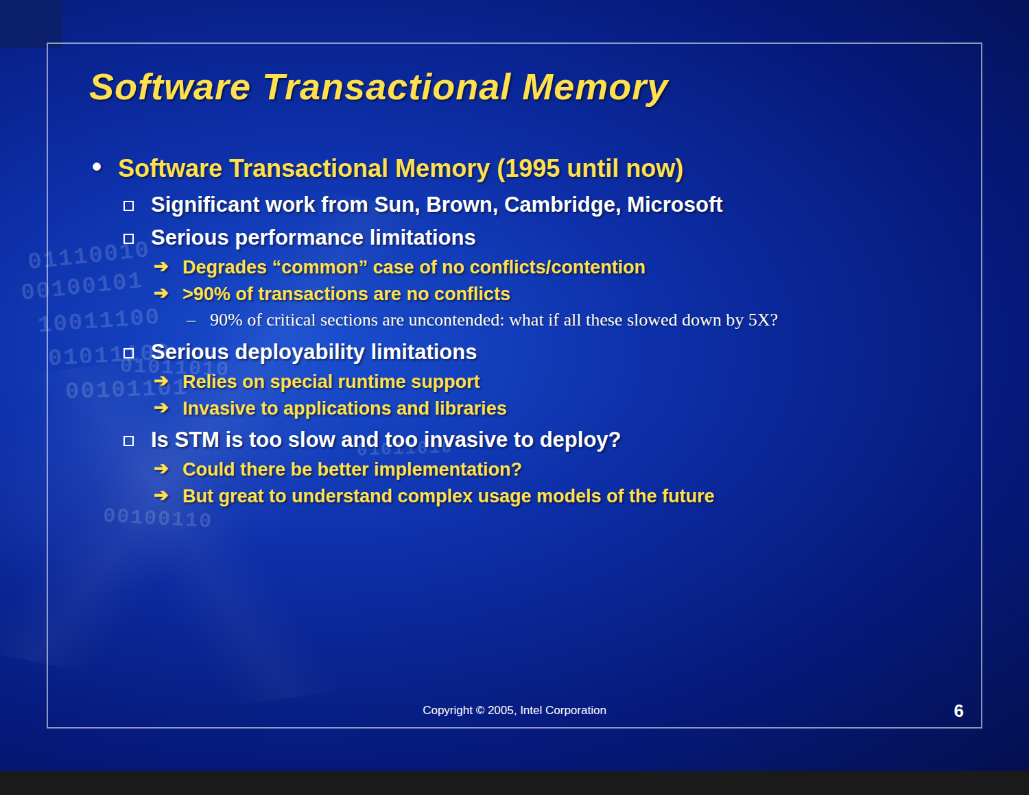01110010
00100101
10011100
01011100
00101101
01011010
00100110
01011010
Software Transactional Memory
Software Transactional Memory (1995 until now)
Significant work from Sun, Brown, Cambridge, Microsoft
Serious performance limitations
Degrades “common” case of no conflicts/contention
>90% of transactions are no conflicts
90% of critical sections are uncontended: what if all these slowed down by 5X?
Serious deployability limitations
Relies on special runtime support
Invasive to applications and libraries
Is STM is too slow and too invasive to deploy?
Could there be better implementation?
But great to understand complex usage models of the future
Copyright © 2005, Intel Corporation
6